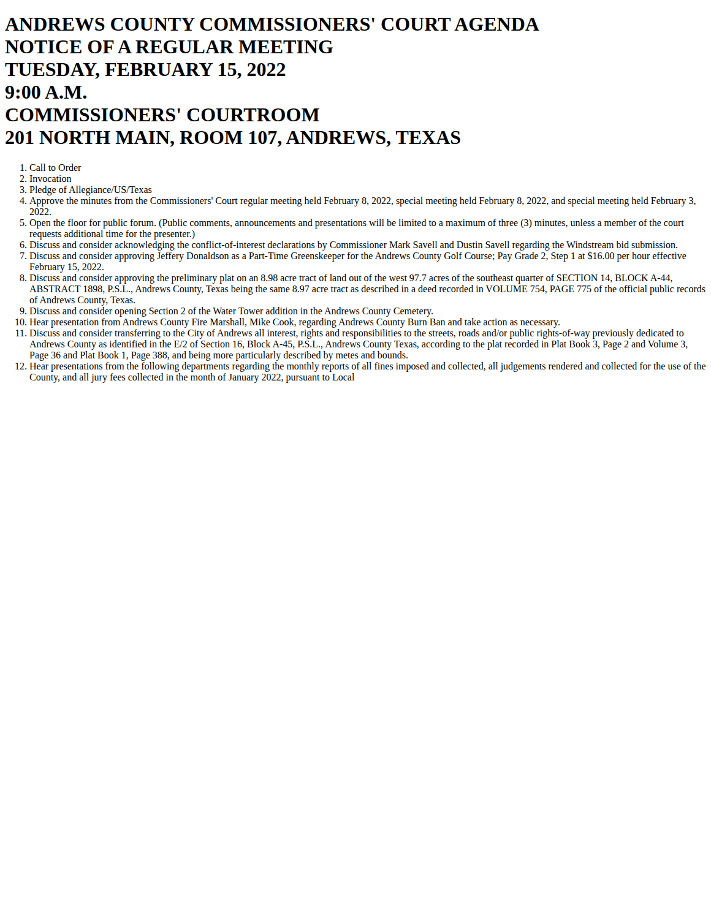ANDREWS COUNTY COMMISSIONERS' COURT AGENDA
NOTICE OF A REGULAR MEETING
TUESDAY, FEBRUARY 15, 2022
9:00 A.M.
COMMISSIONERS' COURTROOM
201 NORTH MAIN, ROOM 107, ANDREWS, TEXAS
Call to Order
Invocation
Pledge of Allegiance/US/Texas
Approve the minutes from the Commissioners' Court regular meeting held February 8, 2022, special meeting held February 8, 2022, and special meeting held February 3, 2022.
Open the floor for public forum. (Public comments, announcements and presentations will be limited to a maximum of three (3) minutes, unless a member of the court requests additional time for the presenter.)
Discuss and consider acknowledging the conflict-of-interest declarations by Commissioner Mark Savell and Dustin Savell regarding the Windstream bid submission.
Discuss and consider approving Jeffery Donaldson as a Part-Time Greenskeeper for the Andrews County Golf Course; Pay Grade 2, Step 1 at $16.00 per hour effective February 15, 2022.
Discuss and consider approving the preliminary plat on an 8.98 acre tract of land out of the west 97.7 acres of the southeast quarter of SECTION 14, BLOCK A-44, ABSTRACT 1898, P.S.L., Andrews County, Texas being the same 8.97 acre tract as described in a deed recorded in VOLUME 754, PAGE 775 of the official public records of Andrews County, Texas.
Discuss and consider opening Section 2 of the Water Tower addition in the Andrews County Cemetery.
Hear presentation from Andrews County Fire Marshall, Mike Cook, regarding Andrews County Burn Ban and take action as necessary.
Discuss and consider transferring to the City of Andrews all interest, rights and responsibilities to the streets, roads and/or public rights-of-way previously dedicated to Andrews County as identified in the E/2 of Section 16, Block A-45, P.S.L., Andrews County Texas, according to the plat recorded in Plat Book 3, Page 2 and Volume 3, Page 36 and Plat Book 1, Page 388, and being more particularly described by metes and bounds.
Hear presentations from the following departments regarding the monthly reports of all fines imposed and collected, all judgements rendered and collected for the use of the County, and all jury fees collected in the month of January 2022, pursuant to Local